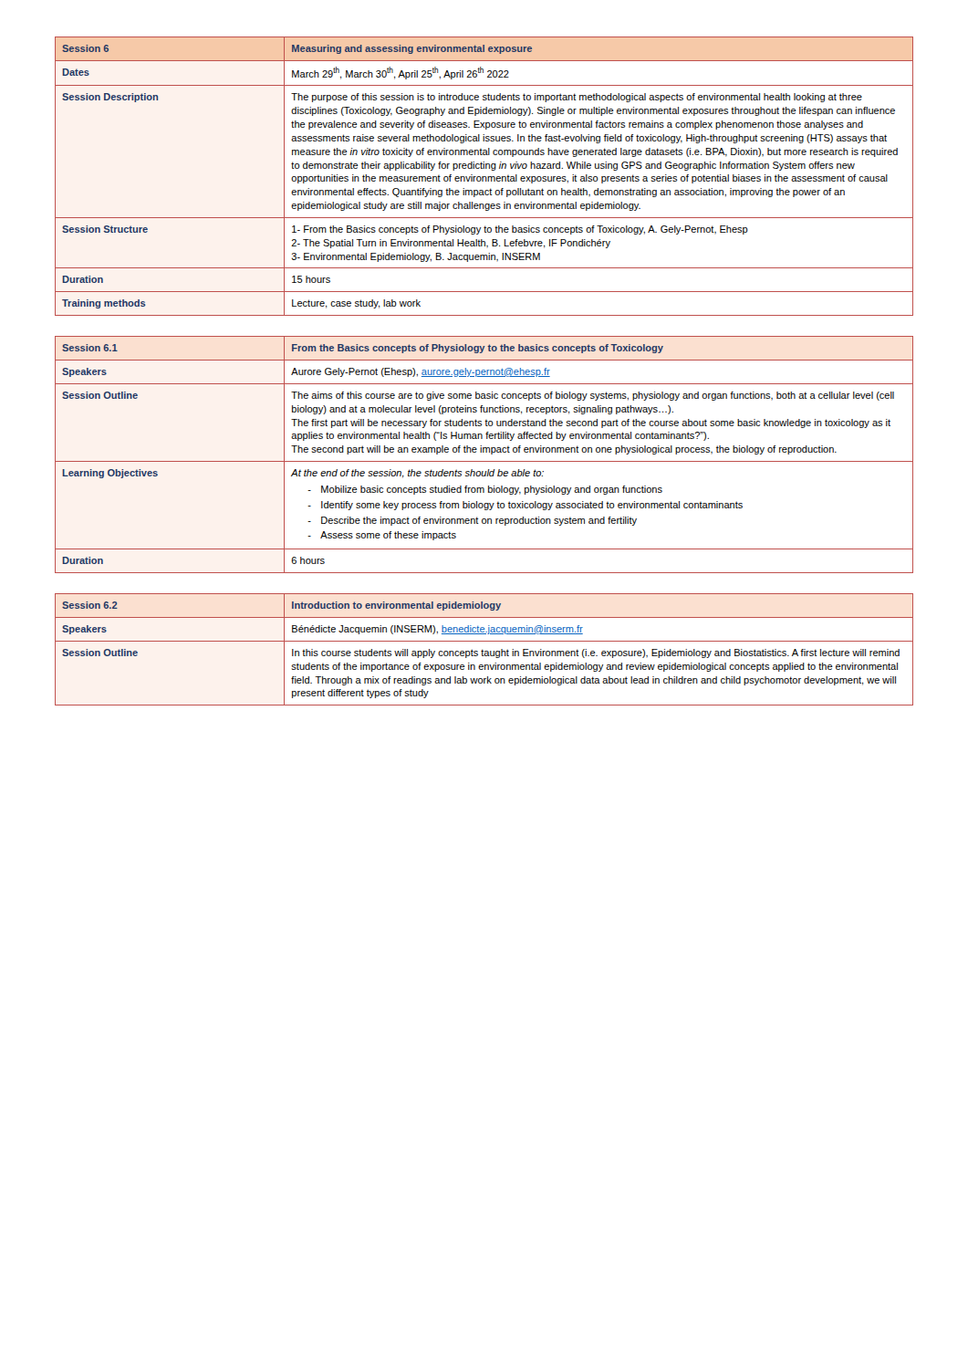| Session 6 | Measuring and assessing environmental exposure |
| Dates | March 29 th , March 30 th , April 25 th , April 26 th 2022 |
| Session Description | The purpose of this session is to introduce students to important methodological aspects of environmental health looking at three disciplines (Toxicology, Geography and Epidemiology). Single or multiple environmental exposures throughout the lifespan can influence the prevalence and severity of diseases. Exposure to environmental factors remains a complex phenomenon those analyses and assessments raise several methodological issues. In the fast-evolving field of toxicology, High-throughput screening (HTS) assays that measure the in vitro toxicity of environmental compounds have generated large datasets (i.e. BPA, Dioxin), but more research is required to demonstrate their applicability for predicting in vivo hazard. While using GPS and Geographic Information System offers new opportunities in the measurement of environmental exposures, it also presents a series of potential biases in the assessment of causal environmental effects. Quantifying the impact of pollutant on health, demonstrating an association, improving the power of an epidemiological study are still major challenges in environmental epidemiology. |
| Session Structure | 1- From the Basics concepts of Physiology to the basics concepts of Toxicology, A. Gely-Pernot, Ehesp 2- The Spatial Turn in Environmental Health, B. Lefebvre, IF Pondichéry 3- Environmental Epidemiology, B. Jacquemin, INSERM |
| Duration | 15 hours |
| Training methods | Lecture, case study, lab work |
| Session 6.1 | From the Basics concepts of Physiology to the basics concepts of Toxicology |
| Speakers | Aurore Gely-Pernot (Ehesp), aurore.gely-pernot@ehesp.fr |
| Session Outline | The aims of this course are to give some basic concepts of biology systems, physiology and organ functions, both at a cellular level (cell biology) and at a molecular level (proteins functions, receptors, signaling pathways…). The first part will be necessary for students to understand the second part of the course about some basic knowledge in toxicology as it applies to environmental health (“Is Human fertility affected by environmental contaminants?”). The second part will be an example of the impact of environment on one physiological process, the biology of reproduction. |
| Learning Objectives | At the end of the session, the students should be able to: Mobilize basic concepts studied from biology, physiology and organ functions Identify some key process from biology to toxicology associated to environmental contaminants Describe the impact of environment on reproduction system and fertility Assess some of these impacts |
| Duration | 6 hours |
| Session 6.2 | Introduction to environmental epidemiology |
| Speakers | Bénédicte Jacquemin (INSERM), benedicte.jacquemin@inserm.fr |
| Session Outline | In this course students will apply concepts taught in Environment (i.e. exposure), Epidemiology and Biostatistics. A first lecture will remind students of the importance of exposure in environmental epidemiology and review epidemiological concepts applied to the environmental field. Through a mix of readings and lab work on epidemiological data about lead in children and child psychomotor development, we will present different types of study |